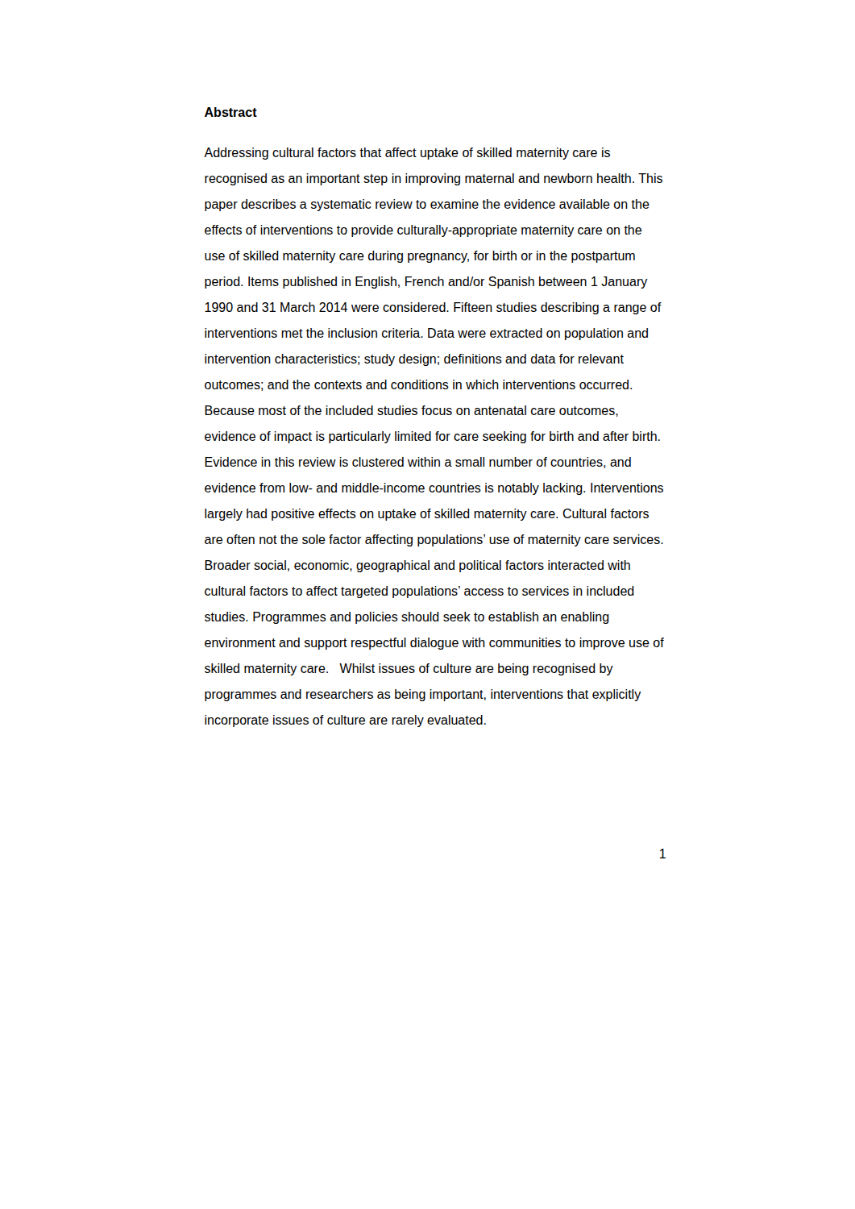Abstract
Addressing cultural factors that affect uptake of skilled maternity care is recognised as an important step in improving maternal and newborn health. This paper describes a systematic review to examine the evidence available on the effects of interventions to provide culturally-appropriate maternity care on the use of skilled maternity care during pregnancy, for birth or in the postpartum period. Items published in English, French and/or Spanish between 1 January 1990 and 31 March 2014 were considered. Fifteen studies describing a range of interventions met the inclusion criteria. Data were extracted on population and intervention characteristics; study design; definitions and data for relevant outcomes; and the contexts and conditions in which interventions occurred. Because most of the included studies focus on antenatal care outcomes, evidence of impact is particularly limited for care seeking for birth and after birth. Evidence in this review is clustered within a small number of countries, and evidence from low- and middle-income countries is notably lacking. Interventions largely had positive effects on uptake of skilled maternity care. Cultural factors are often not the sole factor affecting populations’ use of maternity care services. Broader social, economic, geographical and political factors interacted with cultural factors to affect targeted populations’ access to services in included studies. Programmes and policies should seek to establish an enabling environment and support respectful dialogue with communities to improve use of skilled maternity care. Whilst issues of culture are being recognised by programmes and researchers as being important, interventions that explicitly incorporate issues of culture are rarely evaluated.
1